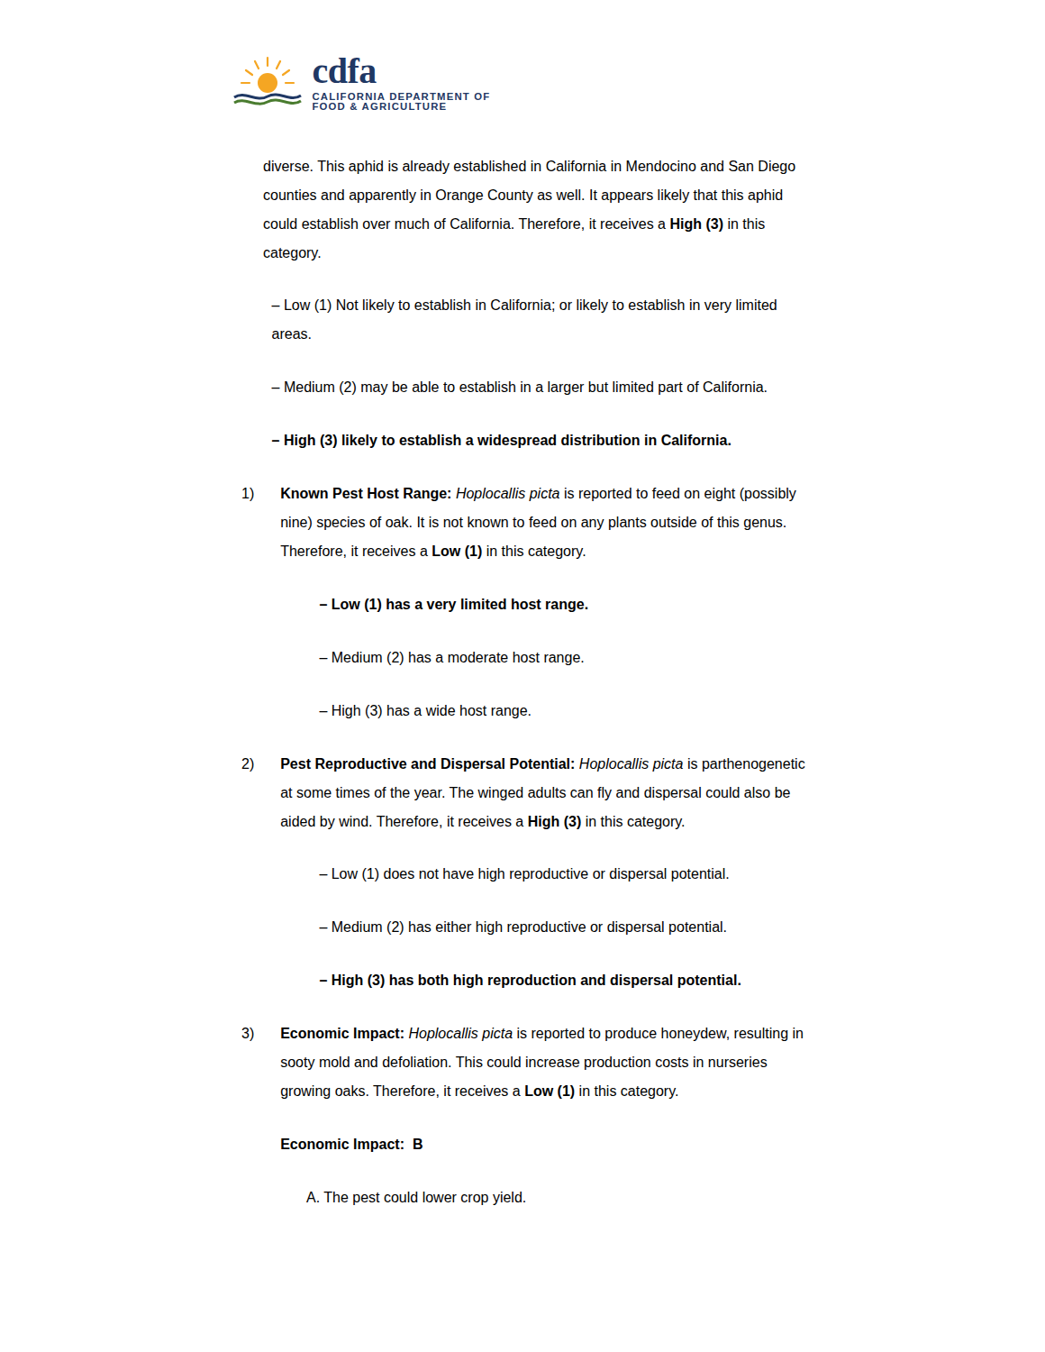cdfa CALIFORNIA DEPARTMENT OFFOOD & AGRICULTURE
diverse. This aphid is already established in California in Mendocino and San Diego counties and apparently in Orange County as well. It appears likely that this aphid could establish over much of California. Therefore, it receives a High (3) in this category.
– Low (1) Not likely to establish in California; or likely to establish in very limited areas.
– Medium (2) may be able to establish in a larger but limited part of California.
– High (3) likely to establish a widespread distribution in California.
Known Pest Host Range: Hoplocallis picta is reported to feed on eight (possibly nine) species of oak. It is not known to feed on any plants outside of this genus. Therefore, it receives a Low (1) in this category.
– Low (1) has a very limited host range.
– Medium (2) has a moderate host range.
– High (3) has a wide host range.
Pest Reproductive and Dispersal Potential: Hoplocallis picta is parthenogenetic at some times of the year. The winged adults can fly and dispersal could also be aided by wind. Therefore, it receives a High (3) in this category.
– Low (1) does not have high reproductive or dispersal potential.
– Medium (2) has either high reproductive or dispersal potential.
– High (3) has both high reproduction and dispersal potential.
Economic Impact: Hoplocallis picta is reported to produce honeydew, resulting in sooty mold and defoliation. This could increase production costs in nurseries growing oaks. Therefore, it receives a Low (1) in this category.
Economic Impact: B
A. The pest could lower crop yield.